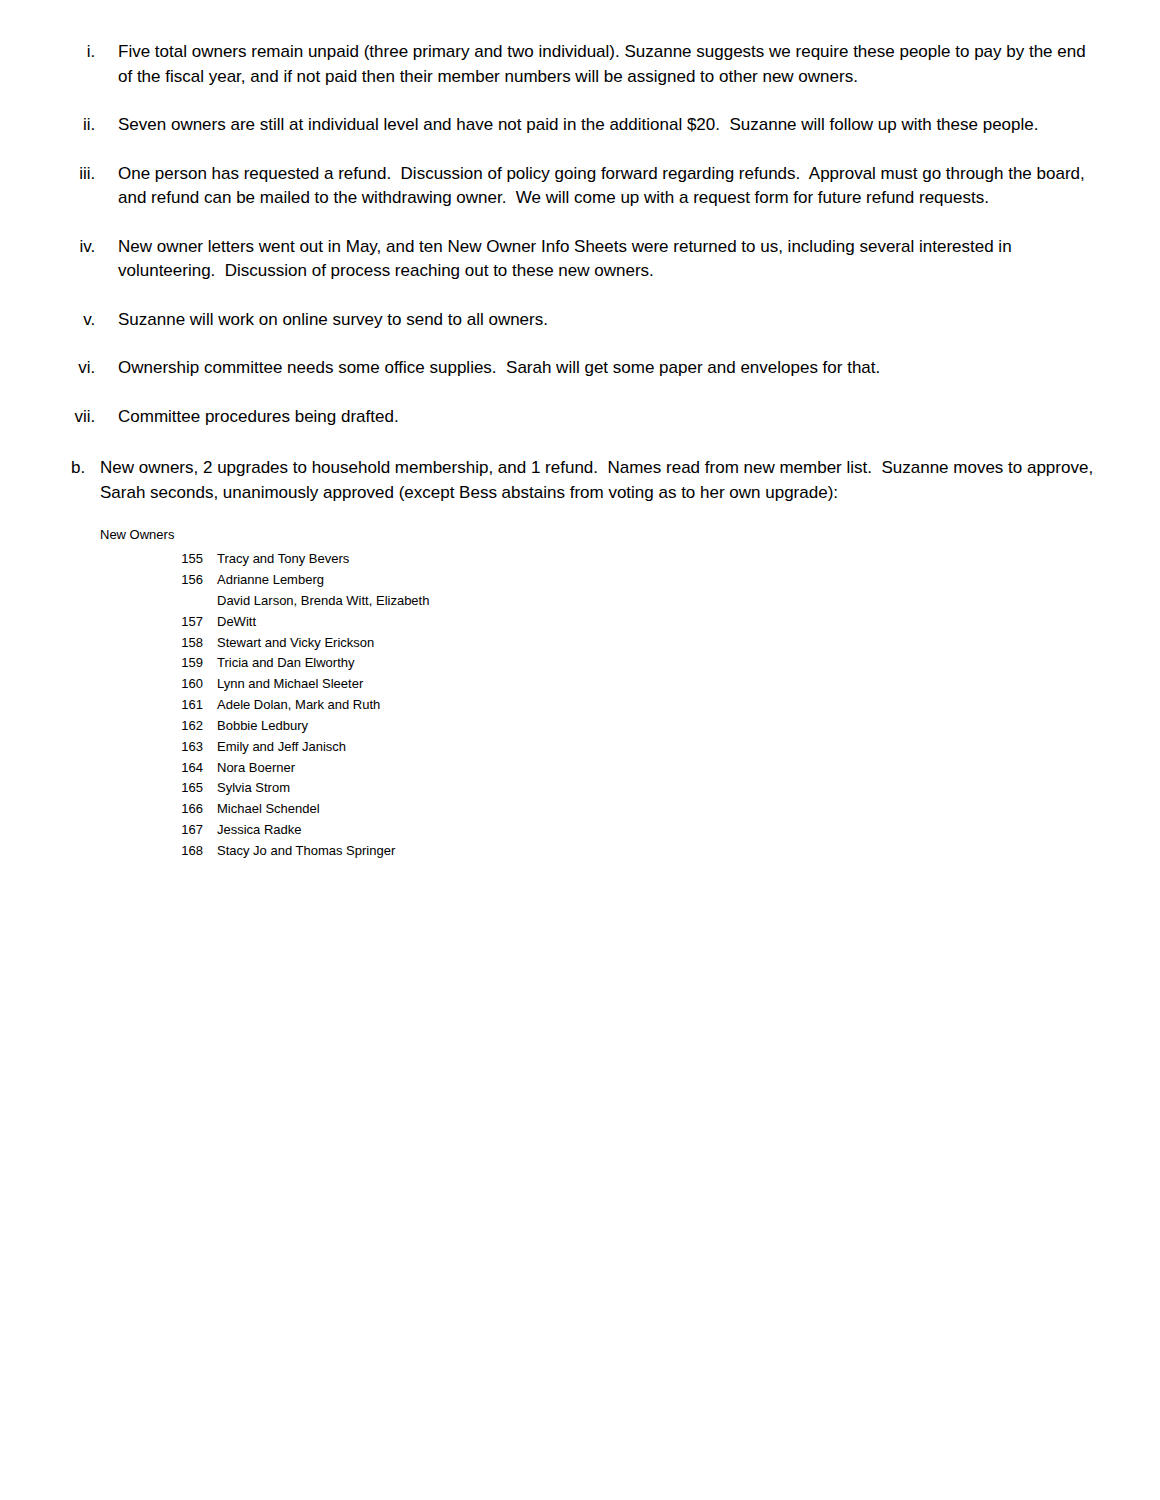Five total owners remain unpaid (three primary and two individual). Suzanne suggests we require these people to pay by the end of the fiscal year, and if not paid then their member numbers will be assigned to other new owners.
Seven owners are still at individual level and have not paid in the additional $20. Suzanne will follow up with these people.
One person has requested a refund. Discussion of policy going forward regarding refunds. Approval must go through the board, and refund can be mailed to the withdrawing owner. We will come up with a request form for future refund requests.
New owner letters went out in May, and ten New Owner Info Sheets were returned to us, including several interested in volunteering. Discussion of process reaching out to these new owners.
Suzanne will work on online survey to send to all owners.
Ownership committee needs some office supplies. Sarah will get some paper and envelopes for that.
Committee procedures being drafted.
New owners, 2 upgrades to household membership, and 1 refund. Names read from new member list. Suzanne moves to approve, Sarah seconds, unanimously approved (except Bess abstains from voting as to her own upgrade):
New Owners
| 155 | Tracy and Tony Bevers |
| 156 | Adrianne Lemberg |
| | David Larson, Brenda Witt, Elizabeth |
| 157 | DeWitt |
| 158 | Stewart and Vicky Erickson |
| 159 | Tricia and Dan Elworthy |
| 160 | Lynn and Michael Sleeter |
| 161 | Adele Dolan, Mark and Ruth |
| 162 | Bobbie Ledbury |
| 163 | Emily and Jeff Janisch |
| 164 | Nora Boerner |
| 165 | Sylvia Strom |
| 166 | Michael Schendel |
| 167 | Jessica Radke |
| 168 | Stacy Jo and Thomas Springer |